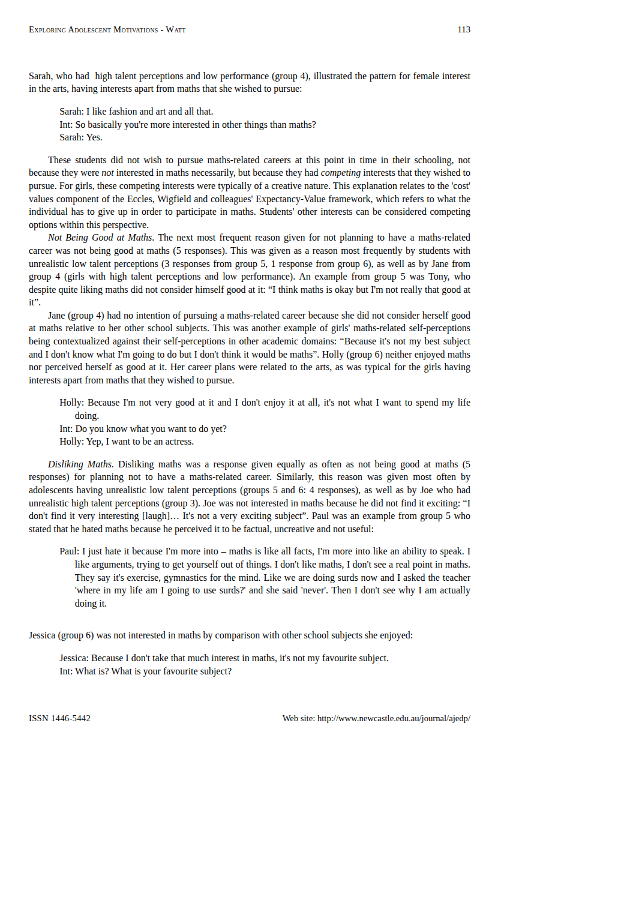Exploring Adolescent Motivations - Watt 113
Sarah, who had high talent perceptions and low performance (group 4), illustrated the pattern for female interest in the arts, having interests apart from maths that she wished to pursue:
Sarah: I like fashion and art and all that.
Int: So basically you're more interested in other things than maths?
Sarah: Yes.
These students did not wish to pursue maths-related careers at this point in time in their schooling, not because they were not interested in maths necessarily, but because they had competing interests that they wished to pursue. For girls, these competing interests were typically of a creative nature. This explanation relates to the 'cost' values component of the Eccles, Wigfield and colleagues' Expectancy-Value framework, which refers to what the individual has to give up in order to participate in maths. Students' other interests can be considered competing options within this perspective.
Not Being Good at Maths. The next most frequent reason given for not planning to have a maths-related career was not being good at maths (5 responses). This was given as a reason most frequently by students with unrealistic low talent perceptions (3 responses from group 5, 1 response from group 6), as well as by Jane from group 4 (girls with high talent perceptions and low performance). An example from group 5 was Tony, who despite quite liking maths did not consider himself good at it: “I think maths is okay but I'm not really that good at it”.
Jane (group 4) had no intention of pursuing a maths-related career because she did not consider herself good at maths relative to her other school subjects. This was another example of girls' maths-related self-perceptions being contextualized against their self-perceptions in other academic domains: “Because it's not my best subject and I don't know what I'm going to do but I don't think it would be maths”. Holly (group 6) neither enjoyed maths nor perceived herself as good at it. Her career plans were related to the arts, as was typical for the girls having interests apart from maths that they wished to pursue.
Holly: Because I'm not very good at it and I don't enjoy it at all, it's not what I want to spend my life doing.
Int: Do you know what you want to do yet?
Holly: Yep, I want to be an actress.
Disliking Maths. Disliking maths was a response given equally as often as not being good at maths (5 responses) for planning not to have a maths-related career. Similarly, this reason was given most often by adolescents having unrealistic low talent perceptions (groups 5 and 6: 4 responses), as well as by Joe who had unrealistic high talent perceptions (group 3). Joe was not interested in maths because he did not find it exciting: “I don't find it very interesting [laugh]… It's not a very exciting subject”. Paul was an example from group 5 who stated that he hated maths because he perceived it to be factual, uncreative and not useful:
Paul: I just hate it because I'm more into – maths is like all facts, I'm more into like an ability to speak. I like arguments, trying to get yourself out of things. I don't like maths, I don't see a real point in maths. They say it's exercise, gymnastics for the mind. Like we are doing surds now and I asked the teacher 'where in my life am I going to use surds?' and she said 'never'. Then I don't see why I am actually doing it.
Jessica (group 6) was not interested in maths by comparison with other school subjects she enjoyed:
Jessica: Because I don't take that much interest in maths, it's not my favourite subject.
Int: What is? What is your favourite subject?
ISSN 1446-5442 Web site: http://www.newcastle.edu.au/journal/ajedp/